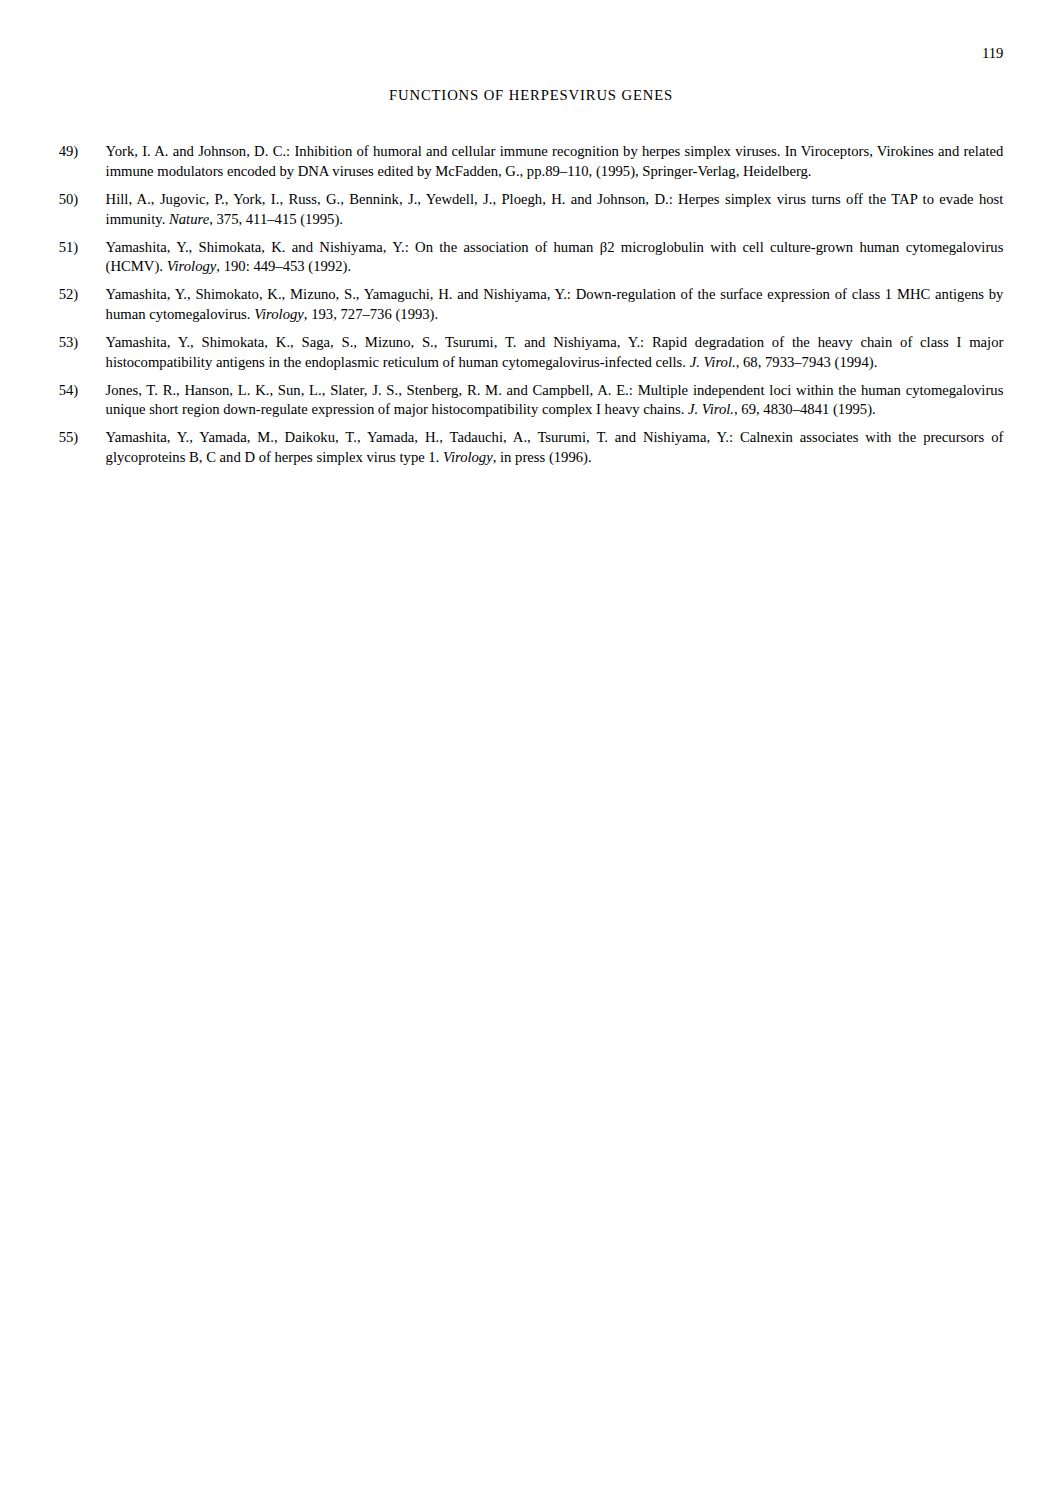119
FUNCTIONS OF HERPESVIRUS GENES
49) York, I. A. and Johnson, D. C.: Inhibition of humoral and cellular immune recognition by herpes simplex viruses. In Viroceptors, Virokines and related immune modulators encoded by DNA viruses edited by McFadden, G., pp.89–110, (1995), Springer-Verlag, Heidelberg.
50) Hill, A., Jugovic, P., York, I., Russ, G., Bennink, J., Yewdell, J., Ploegh, H. and Johnson, D.: Herpes simplex virus turns off the TAP to evade host immunity. Nature, 375, 411–415 (1995).
51) Yamashita, Y., Shimokata, K. and Nishiyama, Y.: On the association of human β2 microglobulin with cell culture-grown human cytomegalovirus (HCMV). Virology, 190: 449–453 (1992).
52) Yamashita, Y., Shimokato, K., Mizuno, S., Yamaguchi, H. and Nishiyama, Y.: Down-regulation of the surface expression of class 1 MHC antigens by human cytomegalovirus. Virology, 193, 727–736 (1993).
53) Yamashita, Y., Shimokata, K., Saga, S., Mizuno, S., Tsurumi, T. and Nishiyama, Y.: Rapid degradation of the heavy chain of class I major histocompatibility antigens in the endoplasmic reticulum of human cytomegalovirus-infected cells. J. Virol., 68, 7933–7943 (1994).
54) Jones, T. R., Hanson, L. K., Sun, L., Slater, J. S., Stenberg, R. M. and Campbell, A. E.: Multiple independent loci within the human cytomegalovirus unique short region down-regulate expression of major histocompatibility complex I heavy chains. J. Virol., 69, 4830–4841 (1995).
55) Yamashita, Y., Yamada, M., Daikoku, T., Yamada, H., Tadauchi, A., Tsurumi, T. and Nishiyama, Y.: Calnexin associates with the precursors of glycoproteins B, C and D of herpes simplex virus type 1. Virology, in press (1996).